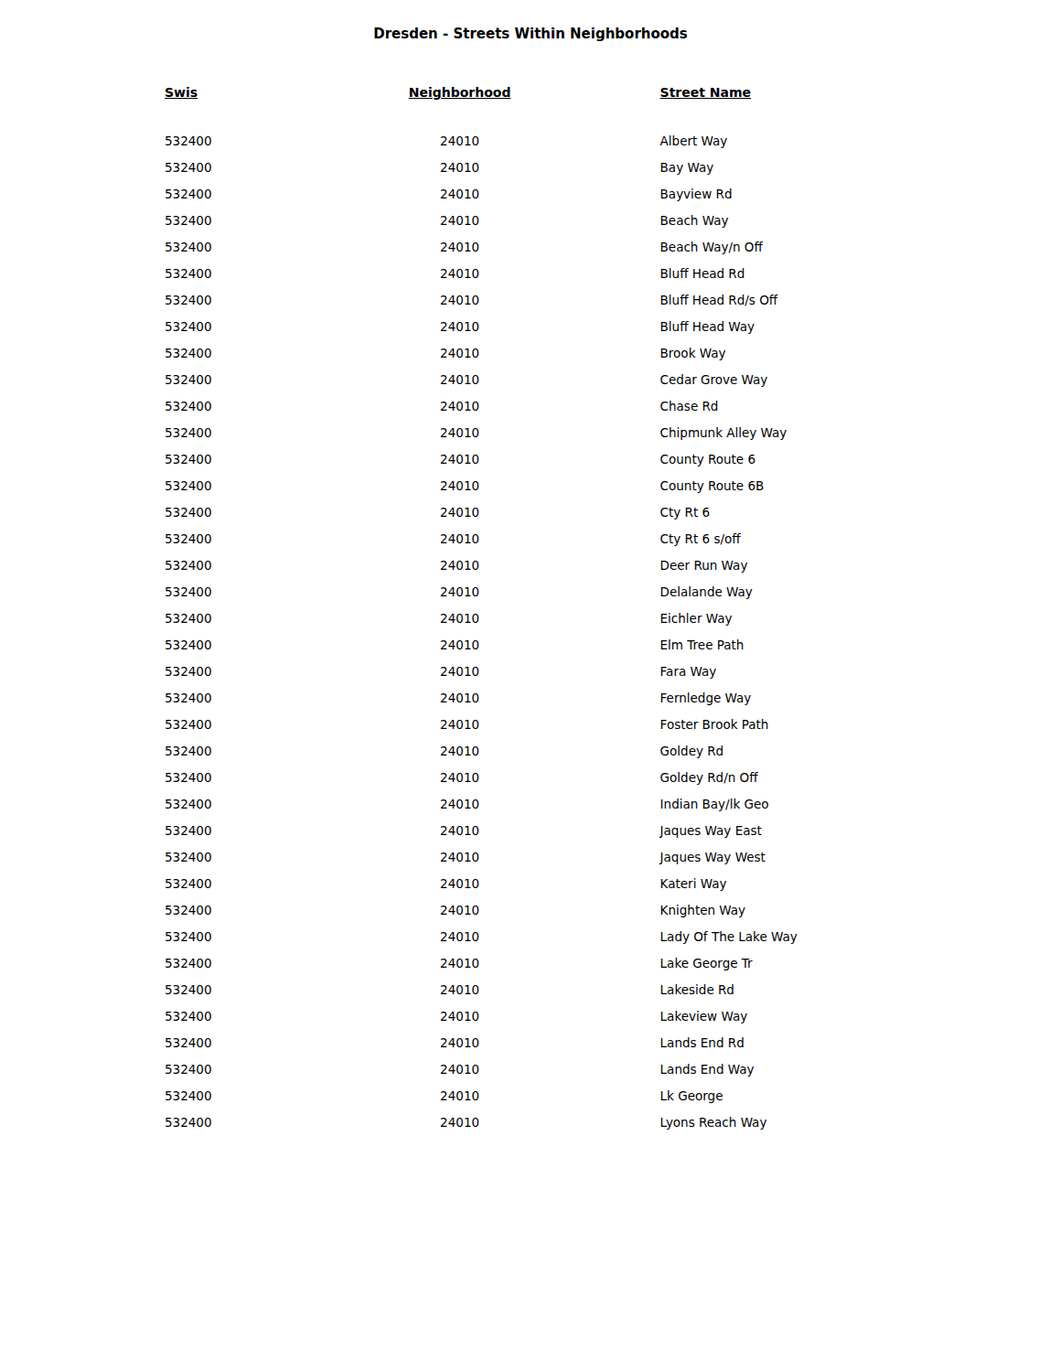Dresden - Streets Within Neighborhoods
| Swis | Neighborhood | Street Name |
| --- | --- | --- |
| 532400 | 24010 | Albert Way |
| 532400 | 24010 | Bay Way |
| 532400 | 24010 | Bayview Rd |
| 532400 | 24010 | Beach Way |
| 532400 | 24010 | Beach Way/n Off |
| 532400 | 24010 | Bluff Head Rd |
| 532400 | 24010 | Bluff Head Rd/s Off |
| 532400 | 24010 | Bluff Head Way |
| 532400 | 24010 | Brook Way |
| 532400 | 24010 | Cedar Grove Way |
| 532400 | 24010 | Chase Rd |
| 532400 | 24010 | Chipmunk Alley Way |
| 532400 | 24010 | County Route 6 |
| 532400 | 24010 | County Route 6B |
| 532400 | 24010 | Cty Rt 6 |
| 532400 | 24010 | Cty Rt 6 s/off |
| 532400 | 24010 | Deer Run Way |
| 532400 | 24010 | Delalande Way |
| 532400 | 24010 | Eichler Way |
| 532400 | 24010 | Elm Tree Path |
| 532400 | 24010 | Fara Way |
| 532400 | 24010 | Fernledge Way |
| 532400 | 24010 | Foster Brook Path |
| 532400 | 24010 | Goldey Rd |
| 532400 | 24010 | Goldey Rd/n Off |
| 532400 | 24010 | Indian Bay/lk Geo |
| 532400 | 24010 | Jaques Way East |
| 532400 | 24010 | Jaques Way West |
| 532400 | 24010 | Kateri Way |
| 532400 | 24010 | Knighten Way |
| 532400 | 24010 | Lady Of The Lake Way |
| 532400 | 24010 | Lake George Tr |
| 532400 | 24010 | Lakeside Rd |
| 532400 | 24010 | Lakeview Way |
| 532400 | 24010 | Lands End Rd |
| 532400 | 24010 | Lands End Way |
| 532400 | 24010 | Lk George |
| 532400 | 24010 | Lyons Reach Way |